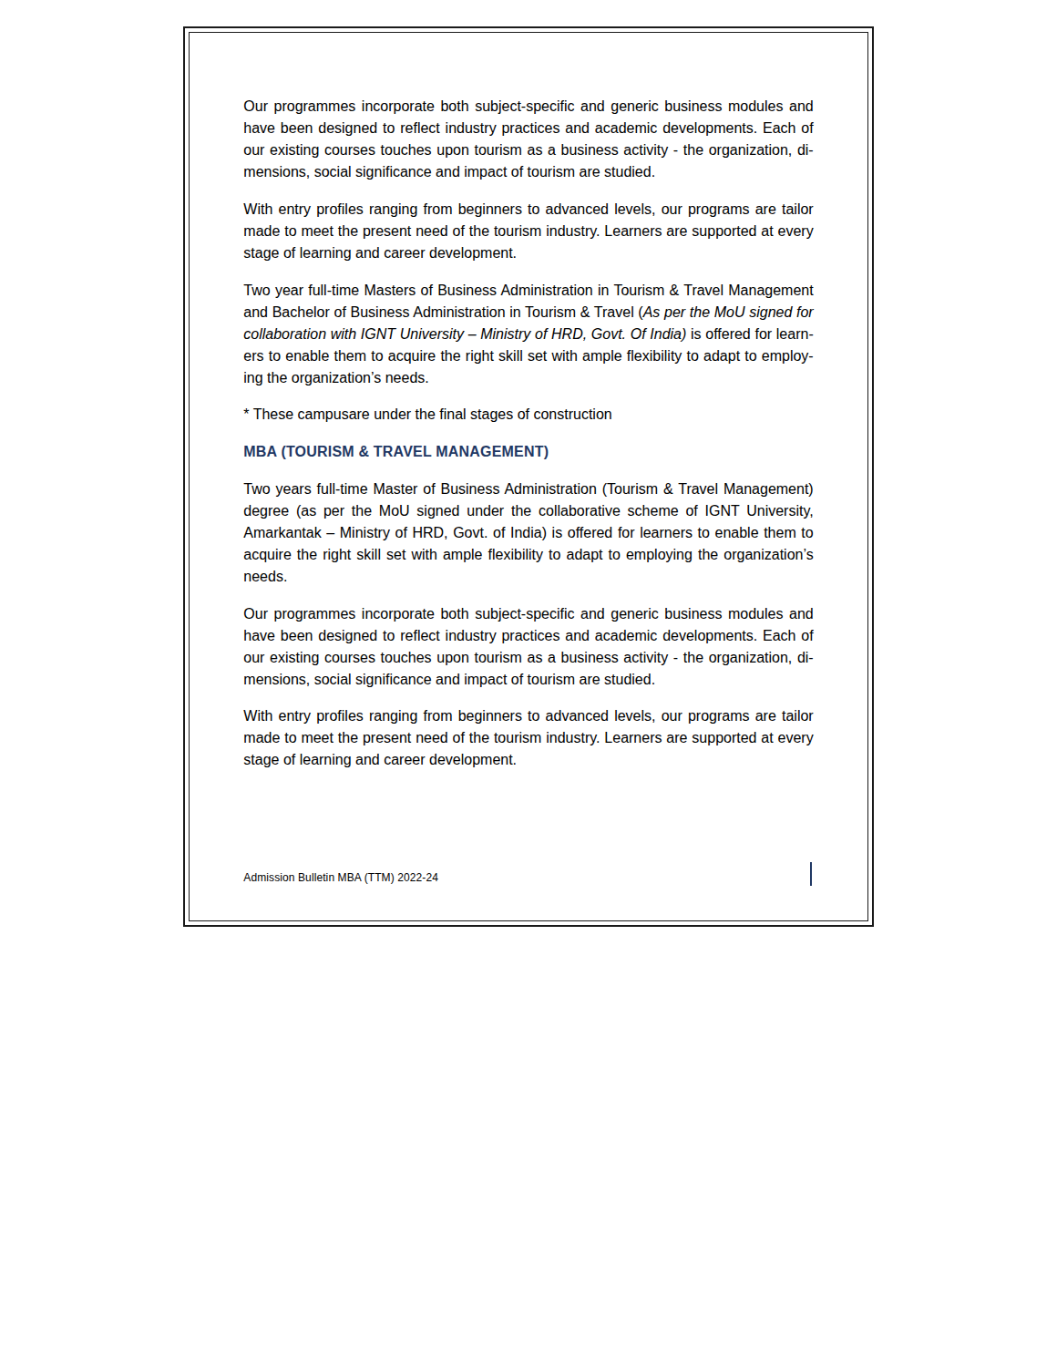Our programmes incorporate both subject-specific and generic business modules and have been designed to reflect industry practices and academic developments. Each of our existing courses touches upon tourism as a business activity - the organization, dimensions, social significance and impact of tourism are studied.
With entry profiles ranging from beginners to advanced levels, our programs are tailor made to meet the present need of the tourism industry. Learners are supported at every stage of learning and career development.
Two year full-time Masters of Business Administration in Tourism & Travel Management and Bachelor of Business Administration in Tourism & Travel (As per the MoU signed for collaboration with IGNT University – Ministry of HRD, Govt. Of India) is offered for learners to enable them to acquire the right skill set with ample flexibility to adapt to employing the organization’s needs.
* These campusare under the final stages of construction
MBA (TOURISM & TRAVEL MANAGEMENT)
Two years full-time Master of Business Administration (Tourism & Travel Management) degree (as per the MoU signed under the collaborative scheme of IGNT University, Amarkantak – Ministry of HRD, Govt. of India) is offered for learners to enable them to acquire the right skill set with ample flexibility to adapt to employing the organization’s needs.
Our programmes incorporate both subject-specific and generic business modules and have been designed to reflect industry practices and academic developments. Each of our existing courses touches upon tourism as a business activity - the organization, dimensions, social significance and impact of tourism are studied.
With entry profiles ranging from beginners to advanced levels, our programs are tailor made to meet the present need of the tourism industry. Learners are supported at every stage of learning and career development.
Admission Bulletin MBA (TTM) 2022-24